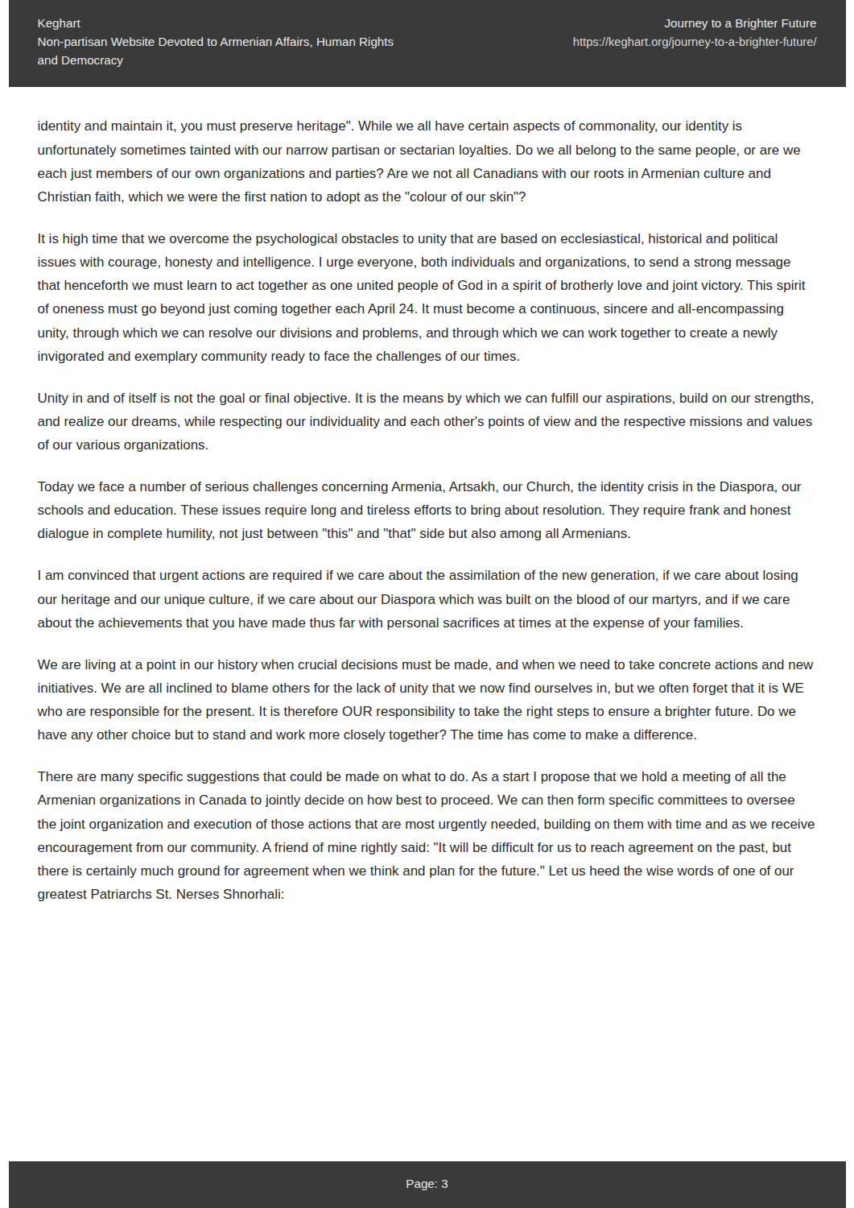Keghart Non-partisan Website Devoted to Armenian Affairs, Human Rights and Democracy
Journey to a Brighter Future https://keghart.org/journey-to-a-brighter-future/
identity and maintain it, you must preserve heritage". While we all have certain aspects of commonality, our identity is unfortunately sometimes tainted with our narrow partisan or sectarian loyalties. Do we all belong to the same people, or are we each just members of our own organizations and parties? Are we not all Canadians with our roots in Armenian culture and Christian faith, which we were the first nation to adopt as the "colour of our skin"?
It is high time that we overcome the psychological obstacles to unity that are based on ecclesiastical, historical and political issues with courage, honesty and intelligence. I urge everyone, both individuals and organizations, to send a strong message that henceforth we must learn to act together as one united people of God in a spirit of brotherly love and joint victory. This spirit of oneness must go beyond just coming together each April 24. It must become a continuous, sincere and all-encompassing unity, through which we can resolve our divisions and problems, and through which we can work together to create a newly invigorated and exemplary community ready to face the challenges of our times.
Unity in and of itself is not the goal or final objective. It is the means by which we can fulfill our aspirations, build on our strengths, and realize our dreams, while respecting our individuality and each other's points of view and the respective missions and values of our various organizations.
Today we face a number of serious challenges concerning Armenia, Artsakh, our Church, the identity crisis in the Diaspora, our schools and education. These issues require long and tireless efforts to bring about resolution. They require frank and honest dialogue in complete humility, not just between "this" and "that" side but also among all Armenians.
I am convinced that urgent actions are required if we care about the assimilation of the new generation, if we care about losing our heritage and our unique culture, if we care about our Diaspora which was built on the blood of our martyrs, and if we care about the achievements that you have made thus far with personal sacrifices at times at the expense of your families.
We are living at a point in our history when crucial decisions must be made, and when we need to take concrete actions and new initiatives. We are all inclined to blame others for the lack of unity that we now find ourselves in, but we often forget that it is WE who are responsible for the present. It is therefore OUR responsibility to take the right steps to ensure a brighter future. Do we have any other choice but to stand and work more closely together? The time has come to make a difference.
There are many specific suggestions that could be made on what to do. As a start I propose that we hold a meeting of all the Armenian organizations in Canada to jointly decide on how best to proceed. We can then form specific committees to oversee the joint organization and execution of those actions that are most urgently needed, building on them with time and as we receive encouragement from our community. A friend of mine rightly said: "It will be difficult for us to reach agreement on the past, but there is certainly much ground for agreement when we think and plan for the future." Let us heed the wise words of one of our greatest Patriarchs St. Nerses Shnorhali:
Page: 3